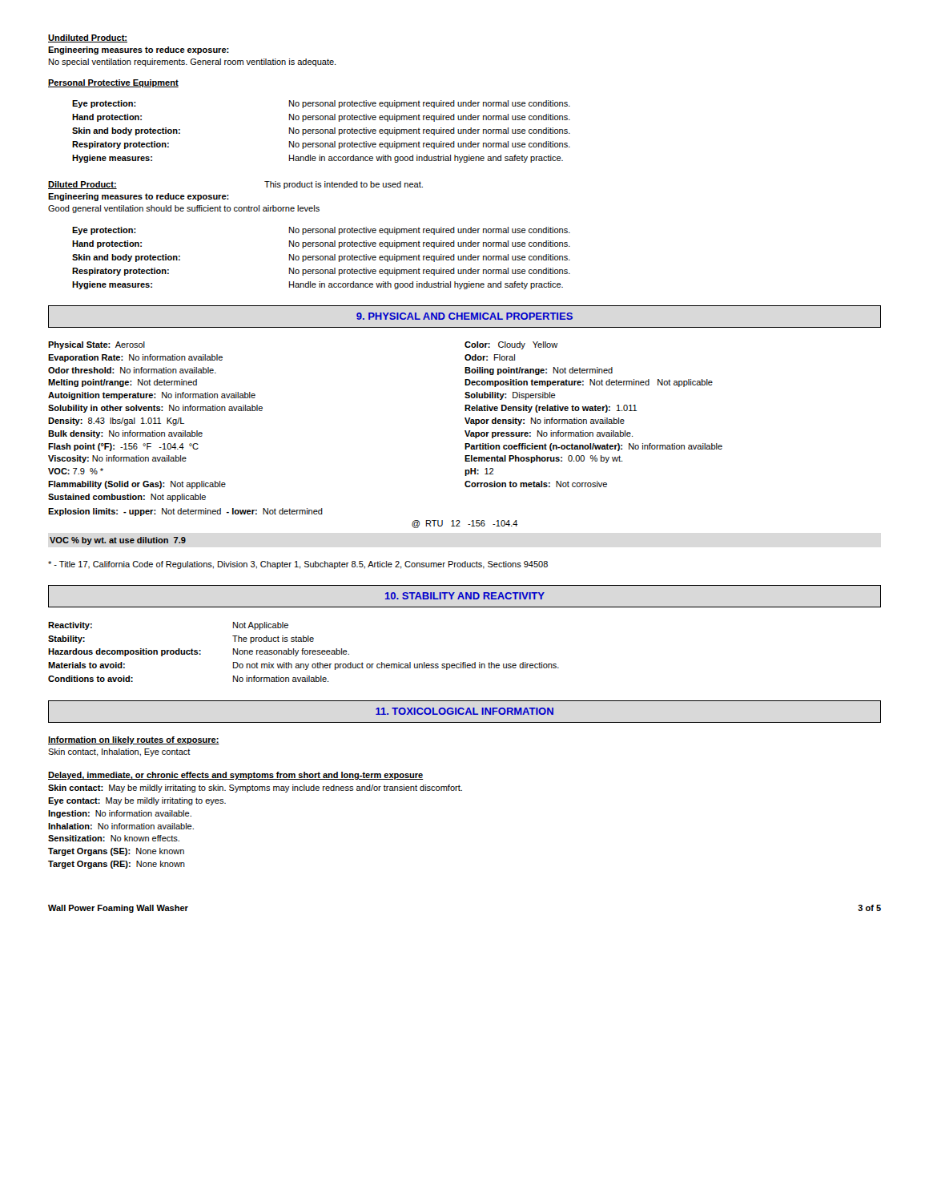Undiluted Product:
Engineering measures to reduce exposure:
No special ventilation requirements. General room ventilation is adequate.
Personal Protective Equipment
| Eye protection: | No personal protective equipment required under normal use conditions. |
| Hand protection: | No personal protective equipment required under normal use conditions. |
| Skin and body protection: | No personal protective equipment required under normal use conditions. |
| Respiratory protection: | No personal protective equipment required under normal use conditions. |
| Hygiene measures: | Handle in accordance with good industrial hygiene and safety practice. |
| Diluted Product: | This product is intended to be used neat. |
Engineering measures to reduce exposure:
Good general ventilation should be sufficient to control airborne levels
| Eye protection: | No personal protective equipment required under normal use conditions. |
| Hand protection: | No personal protective equipment required under normal use conditions. |
| Skin and body protection: | No personal protective equipment required under normal use conditions. |
| Respiratory protection: | No personal protective equipment required under normal use conditions. |
| Hygiene measures: | Handle in accordance with good industrial hygiene and safety practice. |
9. PHYSICAL AND CHEMICAL PROPERTIES
| Physical State: Aerosol Evaporation Rate: No information available Odor threshold: No information available. Melting point/range: Not determined Autoignition temperature: No information available Solubility in other solvents: No information available Density: 8.43 lbs/gal 1.011 Kg/L Bulk density: No information available Flash point (°F): -156 °F -104.4 °C Viscosity: No information available VOC: 7.9 % * Flammability (Solid or Gas): Not applicable Sustained combustion: Not applicable | Color: Cloudy Yellow Odor: Floral Boiling point/range: Not determined Decomposition temperature: Not determined Not applicable Solubility: Dispersible Relative Density (relative to water): 1.011 Vapor density: No information available Vapor pressure: No information available. Partition coefficient (n-octanol/water): No information available Elemental Phosphorus: 0.00 % by wt. pH: 12 Corrosion to metals: Not corrosive |
Explosion limits: - upper: Not determined - lower: Not determined
@ RTU 12 -156 -104.4
VOC % by wt. at use dilution 7.9
* - Title 17, California Code of Regulations, Division 3, Chapter 1, Subchapter 8.5, Article 2, Consumer Products, Sections 94508
10. STABILITY AND REACTIVITY
| Reactivity: | Not Applicable |
| Stability: | The product is stable |
| Hazardous decomposition products: | None reasonably foreseeable. |
| Materials to avoid: | Do not mix with any other product or chemical unless specified in the use directions. |
| Conditions to avoid: | No information available. |
11. TOXICOLOGICAL INFORMATION
Information on likely routes of exposure:
Skin contact, Inhalation, Eye contact
Delayed, immediate, or chronic effects and symptoms from short and long-term exposure
Skin contact: May be mildly irritating to skin. Symptoms may include redness and/or transient discomfort.
Eye contact: May be mildly irritating to eyes.
Ingestion: No information available.
Inhalation: No information available.
Sensitization: No known effects.
Target Organs (SE): None known
Target Organs (RE): None known
Wall Power Foaming Wall Washer 3 of 5